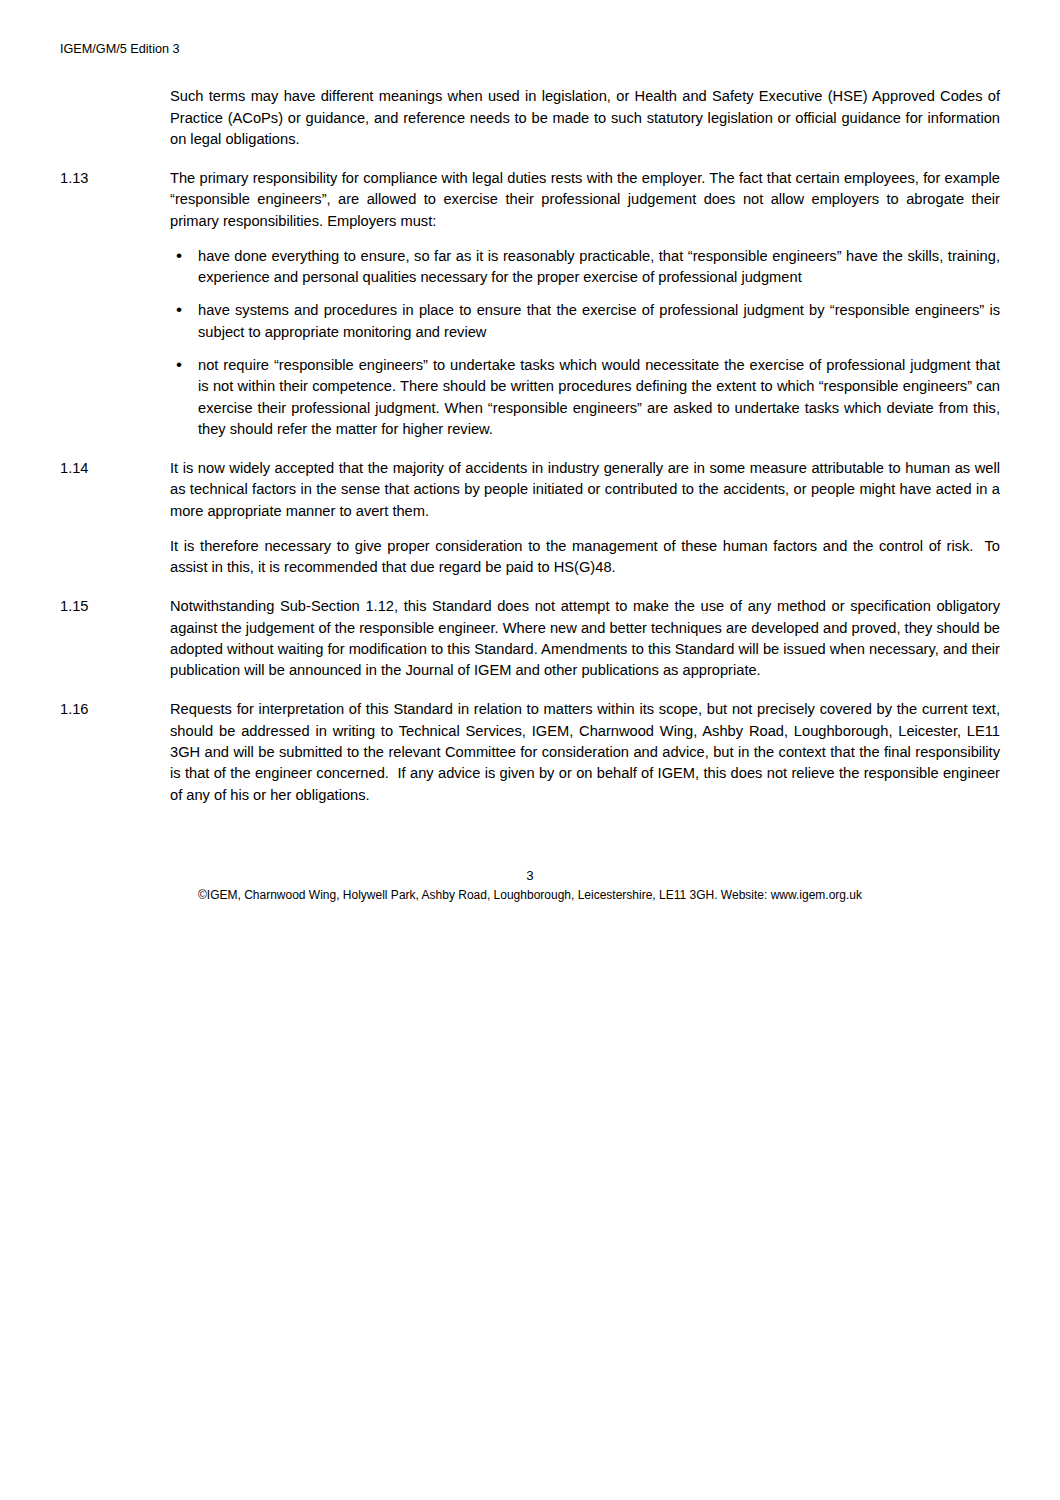IGEM/GM/5 Edition 3
Such terms may have different meanings when used in legislation, or Health and Safety Executive (HSE) Approved Codes of Practice (ACoPs) or guidance, and reference needs to be made to such statutory legislation or official guidance for information on legal obligations.
1.13
The primary responsibility for compliance with legal duties rests with the employer. The fact that certain employees, for example “responsible engineers”, are allowed to exercise their professional judgement does not allow employers to abrogate their primary responsibilities. Employers must:
have done everything to ensure, so far as it is reasonably practicable, that “responsible engineers” have the skills, training, experience and personal qualities necessary for the proper exercise of professional judgment
have systems and procedures in place to ensure that the exercise of professional judgment by “responsible engineers” is subject to appropriate monitoring and review
not require “responsible engineers” to undertake tasks which would necessitate the exercise of professional judgment that is not within their competence. There should be written procedures defining the extent to which “responsible engineers” can exercise their professional judgment. When “responsible engineers” are asked to undertake tasks which deviate from this, they should refer the matter for higher review.
1.14
It is now widely accepted that the majority of accidents in industry generally are in some measure attributable to human as well as technical factors in the sense that actions by people initiated or contributed to the accidents, or people might have acted in a more appropriate manner to avert them.
It is therefore necessary to give proper consideration to the management of these human factors and the control of risk. To assist in this, it is recommended that due regard be paid to HS(G)48.
1.15
Notwithstanding Sub-Section 1.12, this Standard does not attempt to make the use of any method or specification obligatory against the judgement of the responsible engineer. Where new and better techniques are developed and proved, they should be adopted without waiting for modification to this Standard. Amendments to this Standard will be issued when necessary, and their publication will be announced in the Journal of IGEM and other publications as appropriate.
1.16
Requests for interpretation of this Standard in relation to matters within its scope, but not precisely covered by the current text, should be addressed in writing to Technical Services, IGEM, Charnwood Wing, Ashby Road, Loughborough, Leicester, LE11 3GH and will be submitted to the relevant Committee for consideration and advice, but in the context that the final responsibility is that of the engineer concerned. If any advice is given by or on behalf of IGEM, this does not relieve the responsible engineer of any of his or her obligations.
3
©IGEM, Charnwood Wing, Holywell Park, Ashby Road, Loughborough, Leicestershire, LE11 3GH. Website: www.igem.org.uk